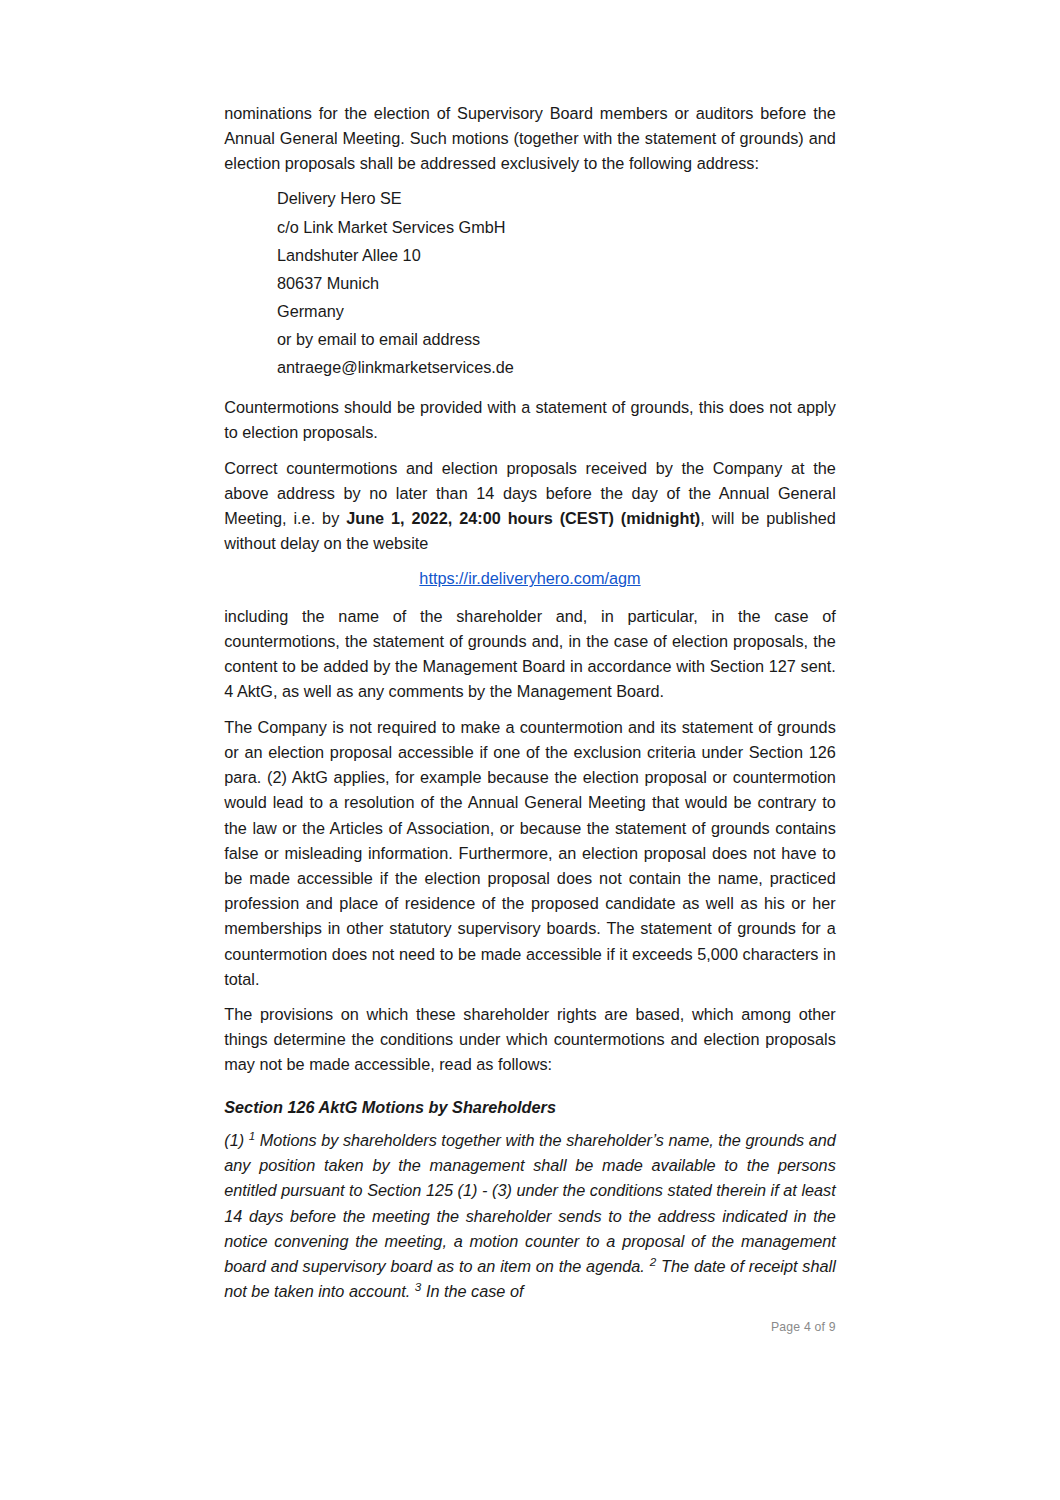nominations for the election of Supervisory Board members or auditors before the Annual General Meeting. Such motions (together with the statement of grounds) and election proposals shall be addressed exclusively to the following address:
Delivery Hero SE
c/o Link Market Services GmbH
Landshuter Allee 10
80637 Munich
Germany
or by email to email address
antraege@linkmarketservices.de
Countermotions should be provided with a statement of grounds, this does not apply to election proposals.
Correct countermotions and election proposals received by the Company at the above address by no later than 14 days before the day of the Annual General Meeting, i.e. by June 1, 2022, 24:00 hours (CEST) (midnight), will be published without delay on the website
https://ir.deliveryhero.com/agm
including the name of the shareholder and, in particular, in the case of countermotions, the statement of grounds and, in the case of election proposals, the content to be added by the Management Board in accordance with Section 127 sent. 4 AktG, as well as any comments by the Management Board.
The Company is not required to make a countermotion and its statement of grounds or an election proposal accessible if one of the exclusion criteria under Section 126 para. (2) AktG applies, for example because the election proposal or countermotion would lead to a resolution of the Annual General Meeting that would be contrary to the law or the Articles of Association, or because the statement of grounds contains false or misleading information. Furthermore, an election proposal does not have to be made accessible if the election proposal does not contain the name, practiced profession and place of residence of the proposed candidate as well as his or her memberships in other statutory supervisory boards. The statement of grounds for a countermotion does not need to be made accessible if it exceeds 5,000 characters in total.
The provisions on which these shareholder rights are based, which among other things determine the conditions under which countermotions and election proposals may not be made accessible, read as follows:
Section 126 AktG Motions by Shareholders
(1) 1 Motions by shareholders together with the shareholder’s name, the grounds and any position taken by the management shall be made available to the persons entitled pursuant to Section 125 (1) - (3) under the conditions stated therein if at least 14 days before the meeting the shareholder sends to the address indicated in the notice convening the meeting, a motion counter to a proposal of the management board and supervisory board as to an item on the agenda. 2 The date of receipt shall not be taken into account. 3 In the case of
Page 4 of 9